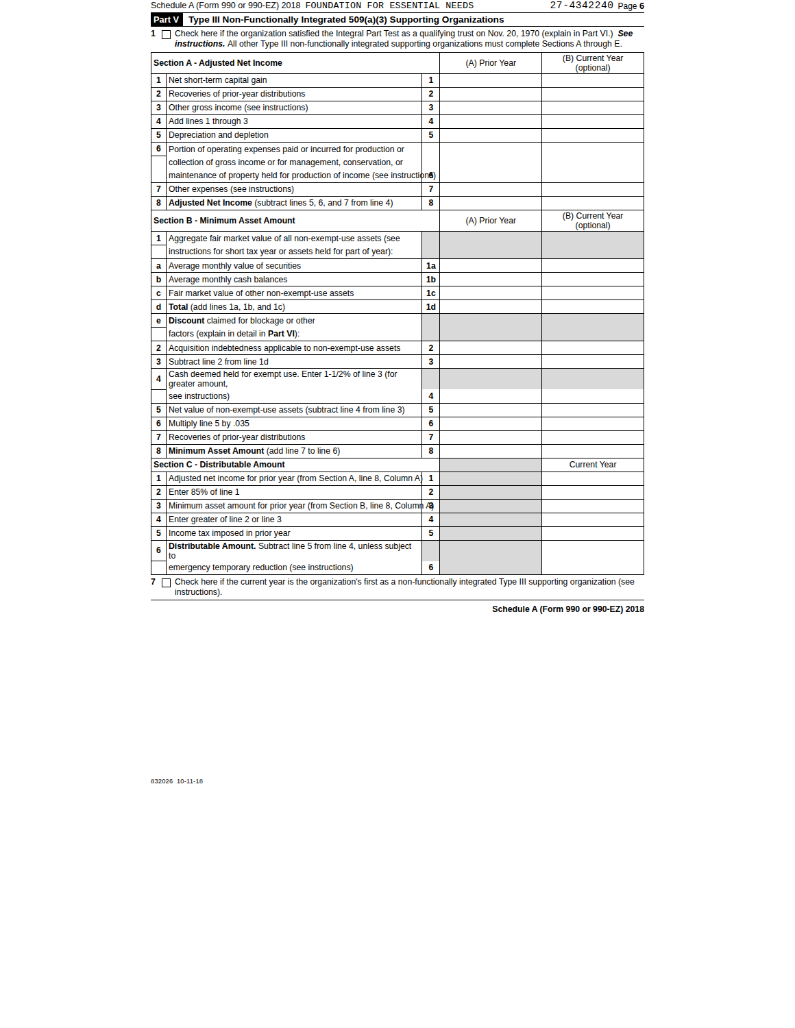Schedule A (Form 990 or 990-EZ) 2018 FOUNDATION FOR ESSENTIAL NEEDS
27-4342240
Page 6
Part V
Type III Non-Functionally Integrated 509(a)(3) Supporting Organizations
1
Check here if the organization satisfied the Integral Part Test as a qualifying trust on Nov. 20, 1970 (explain in Part VI.) See instructions. All other Type III non-functionally integrated supporting organizations must complete Sections A through E.
| Section A - Adjusted Net Income | (A) Prior Year | (B) Current Year (optional) |
| 1 | Net short-term capital gain | 1 | | |
| 2 | Recoveries of prior-year distributions | 2 | | |
| 3 | Other gross income (see instructions) | 3 | | |
| 4 | Add lines 1 through 3 | 4 | | |
| 5 | Depreciation and depletion | 5 | | |
| 6 | Portion of operating expenses paid or incurred for production or | | | |
| | collection of gross income or for management, conservation, or | | | |
| | maintenance of property held for production of income (see instructions) | 6 | | |
| 7 | Other expenses (see instructions) | 7 | | |
| 8 | Adjusted Net Income (subtract lines 5, 6, and 7 from line 4) | 8 | | |
| Section B - Minimum Asset Amount | (A) Prior Year | (B) Current Year (optional) |
| 1 | Aggregate fair market value of all non-exempt-use assets (see | | | |
| | instructions for short tax year or assets held for part of year): | | | |
| a | Average monthly value of securities | 1a | | |
| b | Average monthly cash balances | 1b | | |
| c | Fair market value of other non-exempt-use assets | 1c | | |
| d | Total (add lines 1a, 1b, and 1c) | 1d | | |
| e | Discount claimed for blockage or other | | | |
| | factors (explain in detail in Part VI ): | | | |
| 2 | Acquisition indebtedness applicable to non-exempt-use assets | 2 | | |
| 3 | Subtract line 2 from line 1d | 3 | | |
| 4 | Cash deemed held for exempt use. Enter 1-1/2% of line 3 (for greater amount, | | | |
| | see instructions) | 4 | | |
| 5 | Net value of non-exempt-use assets (subtract line 4 from line 3) | 5 | | |
| 6 | Multiply line 5 by .035 | 6 | | |
| 7 | Recoveries of prior-year distributions | 7 | | |
| 8 | Minimum Asset Amount (add line 7 to line 6) | 8 | | |
| Section C - Distributable Amount | | Current Year |
| 1 | Adjusted net income for prior year (from Section A, line 8, Column A) | 1 | | |
| 2 | Enter 85% of line 1 | 2 | | |
| 3 | Minimum asset amount for prior year (from Section B, line 8, Column A) | 3 | | |
| 4 | Enter greater of line 2 or line 3 | 4 | | |
| 5 | Income tax imposed in prior year | 5 | | |
| 6 | Distributable Amount. Subtract line 5 from line 4, unless subject to | | | |
| | emergency temporary reduction (see instructions) | 6 | | |
7
Check here if the current year is the organization's first as a non-functionally integrated Type III supporting organization (see instructions).
Schedule A (Form 990 or 990-EZ) 2018
832026 10-11-18